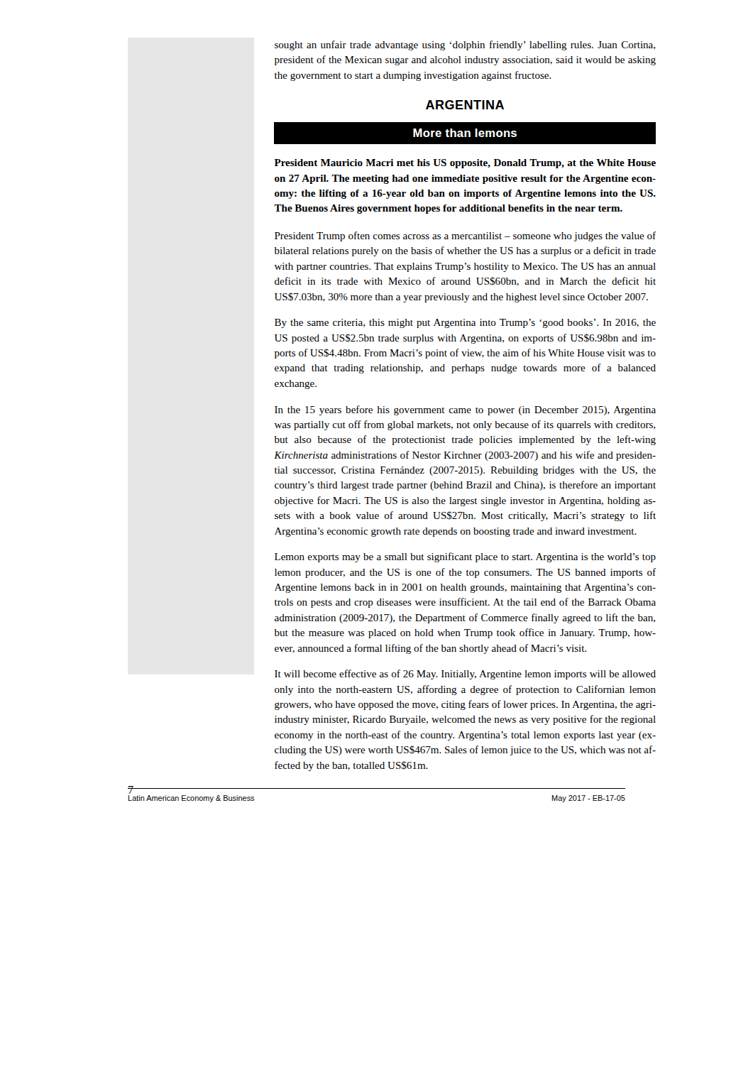sought an unfair trade advantage using ‘dolphin friendly’ labelling rules. Juan Cortina, president of the Mexican sugar and alcohol industry association, said it would be asking the government to start a dumping investigation against fructose.
ARGENTINA
More than lemons
President Mauricio Macri met his US opposite, Donald Trump, at the White House on 27 April. The meeting had one immediate positive result for the Argentine economy: the lifting of a 16-year old ban on imports of Argentine lemons into the US. The Buenos Aires government hopes for additional benefits in the near term.
President Trump often comes across as a mercantilist – someone who judges the value of bilateral relations purely on the basis of whether the US has a surplus or a deficit in trade with partner countries. That explains Trump’s hostility to Mexico. The US has an annual deficit in its trade with Mexico of around US$60bn, and in March the deficit hit US$7.03bn, 30% more than a year previously and the highest level since October 2007.
By the same criteria, this might put Argentina into Trump’s ‘good books’. In 2016, the US posted a US$2.5bn trade surplus with Argentina, on exports of US$6.98bn and imports of US$4.48bn. From Macri’s point of view, the aim of his White House visit was to expand that trading relationship, and perhaps nudge towards more of a balanced exchange.
In the 15 years before his government came to power (in December 2015), Argentina was partially cut off from global markets, not only because of its quarrels with creditors, but also because of the protectionist trade policies implemented by the left-wing Kirchnerista administrations of Nestor Kirchner (2003-2007) and his wife and presidential successor, Cristina Fernández (2007-2015). Rebuilding bridges with the US, the country’s third largest trade partner (behind Brazil and China), is therefore an important objective for Macri. The US is also the largest single investor in Argentina, holding assets with a book value of around US$27bn. Most critically, Macri’s strategy to lift Argentina’s economic growth rate depends on boosting trade and inward investment.
Lemon exports may be a small but significant place to start. Argentina is the world’s top lemon producer, and the US is one of the top consumers. The US banned imports of Argentine lemons back in in 2001 on health grounds, maintaining that Argentina’s controls on pests and crop diseases were insufficient. At the tail end of the Barrack Obama administration (2009-2017), the Department of Commerce finally agreed to lift the ban, but the measure was placed on hold when Trump took office in January. Trump, however, announced a formal lifting of the ban shortly ahead of Macri’s visit.
It will become effective as of 26 May. Initially, Argentine lemon imports will be allowed only into the north-eastern US, affording a degree of protection to Californian lemon growers, who have opposed the move, citing fears of lower prices. In Argentina, the agri-industry minister, Ricardo Buryaile, welcomed the news as very positive for the regional economy in the north-east of the country. Argentina’s total lemon exports last year (excluding the US) were worth US$467m. Sales of lemon juice to the US, which was not affected by the ban, totalled US$61m.
Latin American Economy & Business May 2017 - EB-17-05
7